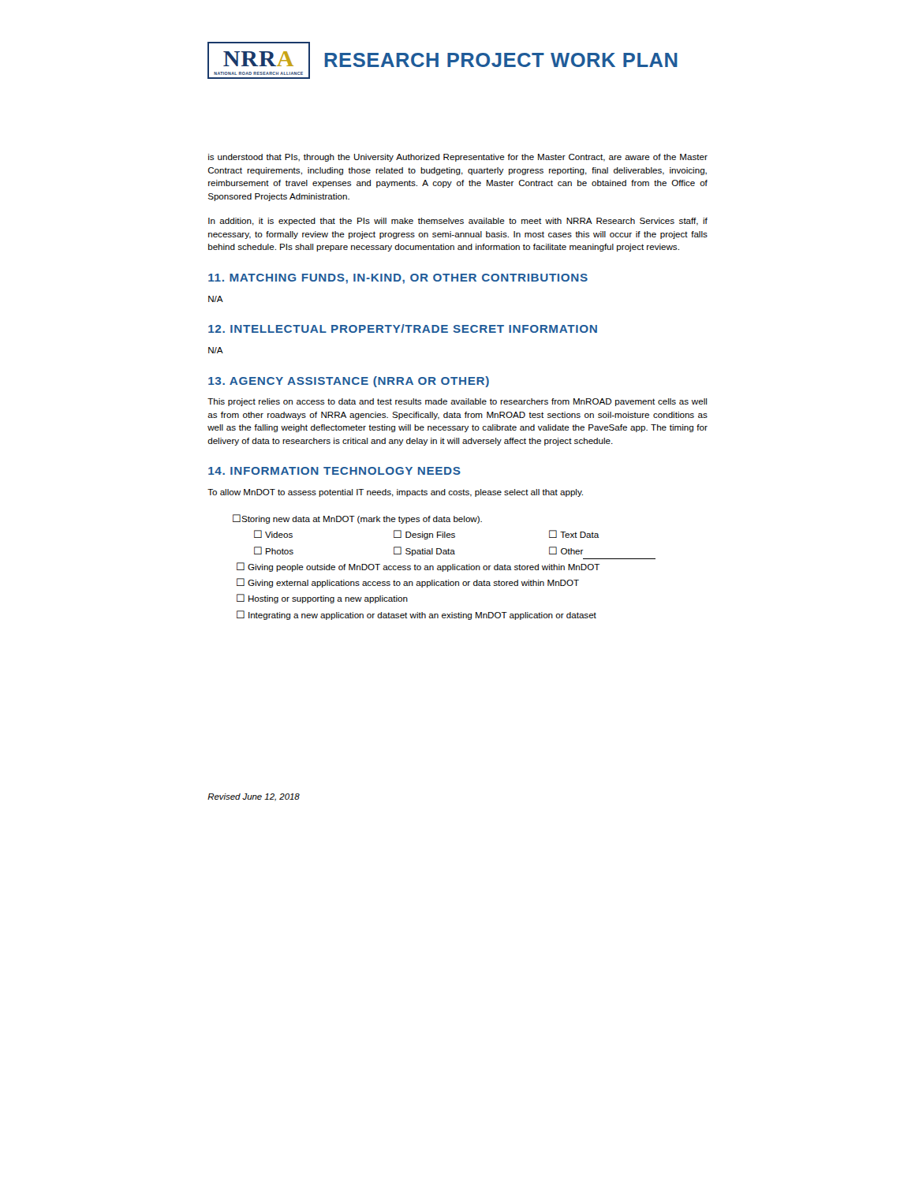NRRA National Road Research Alliance
RESEARCH PROJECT WORK PLAN
is understood that PIs, through the University Authorized Representative for the Master Contract, are aware of the Master Contract requirements, including those related to budgeting, quarterly progress reporting, final deliverables, invoicing, reimbursement of travel expenses and payments. A copy of the Master Contract can be obtained from the Office of Sponsored Projects Administration.
In addition, it is expected that the PIs will make themselves available to meet with NRRA Research Services staff, if necessary, to formally review the project progress on semi-annual basis. In most cases this will occur if the project falls behind schedule. PIs shall prepare necessary documentation and information to facilitate meaningful project reviews.
11. MATCHING FUNDS, IN-KIND, OR OTHER CONTRIBUTIONS
N/A
12. INTELLECTUAL PROPERTY/TRADE SECRET INFORMATION
N/A
13. AGENCY ASSISTANCE (NRRA OR OTHER)
This project relies on access to data and test results made available to researchers from MnROAD pavement cells as well as from other roadways of NRRA agencies. Specifically, data from MnROAD test sections on soil-moisture conditions as well as the falling weight deflectometer testing will be necessary to calibrate and validate the PaveSafe app. The timing for delivery of data to researchers is critical and any delay in it will adversely affect the project schedule.
14. INFORMATION TECHNOLOGY NEEDS
To allow MnDOT to assess potential IT needs, impacts and costs, please select all that apply.
☐Storing new data at MnDOT (mark the types of data below).
☐ Videos
☐ Design Files
☐ Text Data
☐ Photos
☐ Spatial Data
☐ Other
☐ Giving people outside of MnDOT access to an application or data stored within MnDOT
☐ Giving external applications access to an application or data stored within MnDOT
☐ Hosting or supporting a new application
☐ Integrating a new application or dataset with an existing MnDOT application or dataset
Revised June 12, 2018